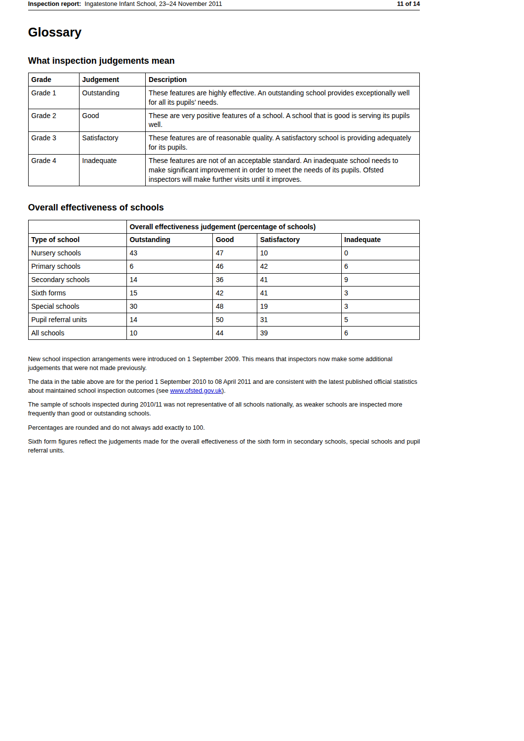Inspection report: Ingatestone Infant School, 23–24 November 2011
11 of 14
Glossary
What inspection judgements mean
| Grade | Judgement | Description |
| --- | --- | --- |
| Grade 1 | Outstanding | These features are highly effective. An outstanding school provides exceptionally well for all its pupils’ needs. |
| Grade 2 | Good | These are very positive features of a school. A school that is good is serving its pupils well. |
| Grade 3 | Satisfactory | These features are of reasonable quality. A satisfactory school is providing adequately for its pupils. |
| Grade 4 | Inadequate | These features are not of an acceptable standard. An inadequate school needs to make significant improvement in order to meet the needs of its pupils. Ofsted inspectors will make further visits until it improves. |
Overall effectiveness of schools
| | Overall effectiveness judgement (percentage of schools) |
| --- | --- |
| Type of school | Outstanding | Good | Satisfactory | Inadequate |
| Nursery schools | 43 | 47 | 10 | 0 |
| Primary schools | 6 | 46 | 42 | 6 |
| Secondary schools | 14 | 36 | 41 | 9 |
| Sixth forms | 15 | 42 | 41 | 3 |
| Special schools | 30 | 48 | 19 | 3 |
| Pupil referral units | 14 | 50 | 31 | 5 |
| All schools | 10 | 44 | 39 | 6 |
New school inspection arrangements were introduced on 1 September 2009. This means that inspectors now make some additional judgements that were not made previously.
The data in the table above are for the period 1 September 2010 to 08 April 2011 and are consistent with the latest published official statistics about maintained school inspection outcomes (see www.ofsted.gov.uk).
The sample of schools inspected during 2010/11 was not representative of all schools nationally, as weaker schools are inspected more frequently than good or outstanding schools.
Percentages are rounded and do not always add exactly to 100.
Sixth form figures reflect the judgements made for the overall effectiveness of the sixth form in secondary schools, special schools and pupil referral units.